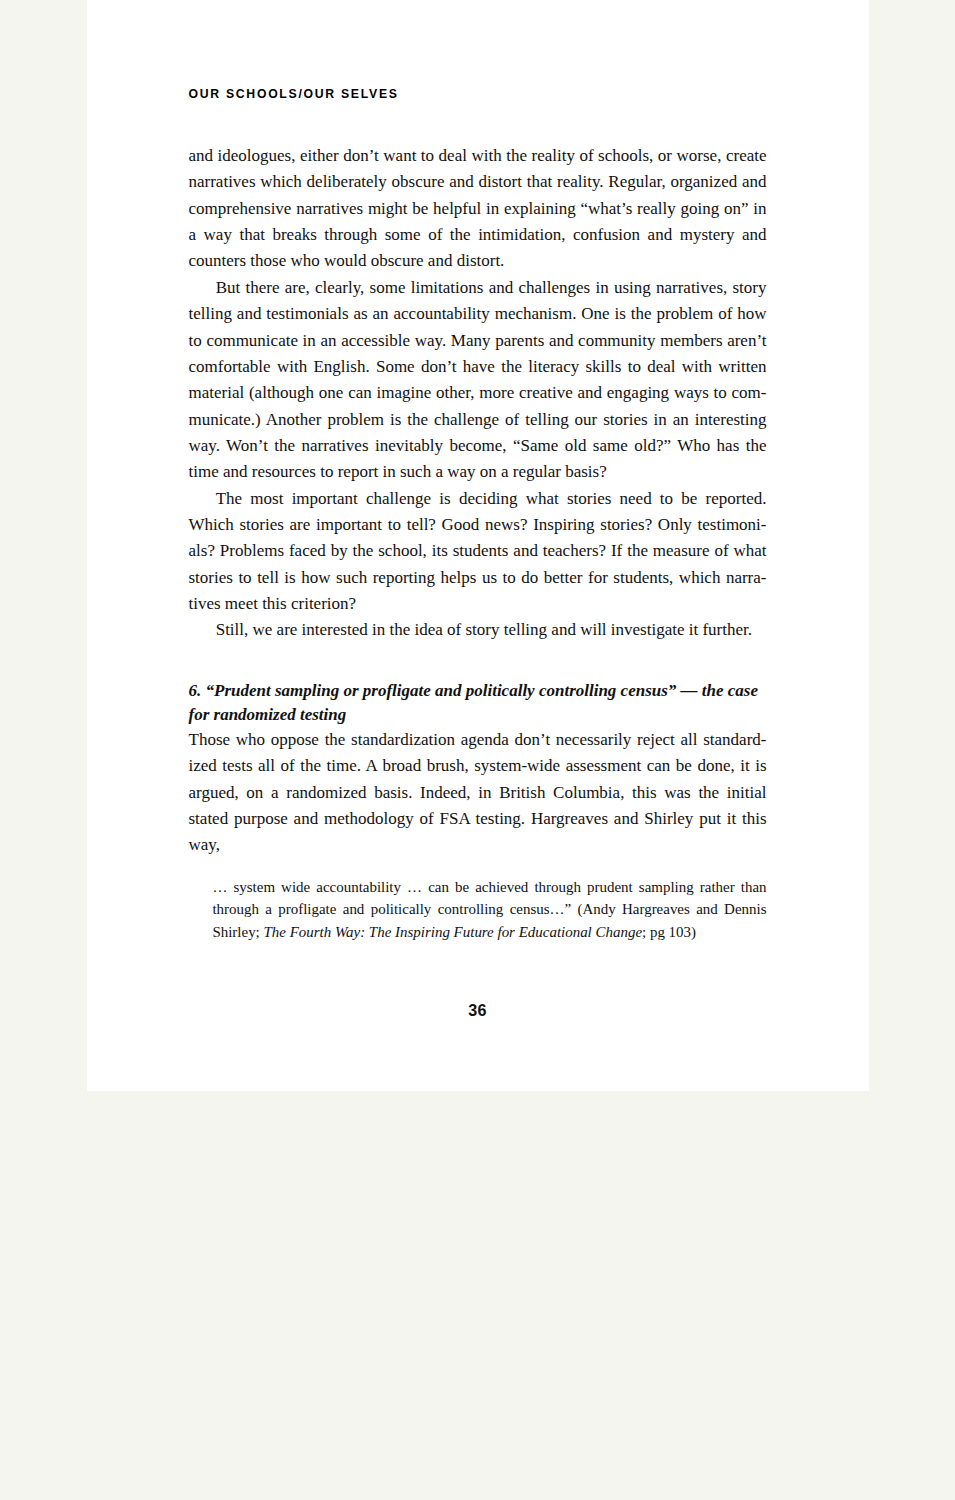Our Schools/Our Selves
and ideologues, either don’t want to deal with the reality of schools, or worse, create narratives which deliberately obscure and distort that reality. Regular, organized and comprehensive narratives might be helpful in explaining “what’s really going on” in a way that breaks through some of the intimidation, confusion and mystery and counters those who would obscure and distort.
But there are, clearly, some limitations and challenges in using narratives, story telling and testimonials as an accountability mechanism. One is the problem of how to communicate in an accessible way. Many parents and community members aren’t comfortable with English. Some don’t have the literacy skills to deal with written material (although one can imagine other, more creative and engaging ways to communicate.) Another problem is the challenge of telling our stories in an interesting way. Won’t the narratives inevitably become, “Same old same old?” Who has the time and resources to report in such a way on a regular basis?
The most important challenge is deciding what stories need to be reported. Which stories are important to tell? Good news? Inspiring stories? Only testimonials? Problems faced by the school, its students and teachers? If the measure of what stories to tell is how such reporting helps us to do better for students, which narratives meet this criterion?
Still, we are interested in the idea of story telling and will investigate it further.
6. “Prudent sampling or profligate and politically controlling census” — the case for randomized testing
Those who oppose the standardization agenda don’t necessarily reject all standardized tests all of the time. A broad brush, system-wide assessment can be done, it is argued, on a randomized basis. Indeed, in British Columbia, this was the initial stated purpose and methodology of FSA testing. Hargreaves and Shirley put it this way,
… system wide accountability … can be achieved through prudent sampling rather than through a profligate and politically controlling census…” (Andy Hargreaves and Dennis Shirley; The Fourth Way: The Inspiring Future for Educational Change; pg 103)
36